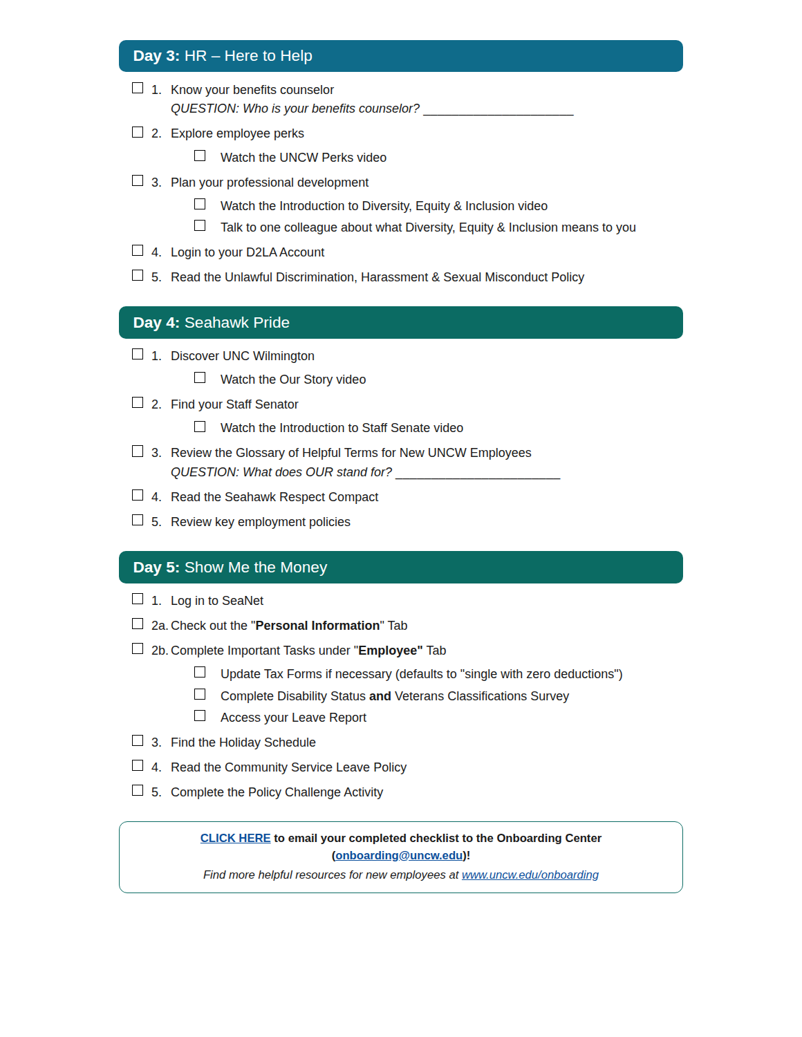Day 3: HR – Here to Help
1. Know your benefits counselor QUESTION: Who is your benefits counselor? _____________________
2. Explore employee perks
Watch the UNCW Perks video
3. Plan your professional development
Watch the Introduction to Diversity, Equity & Inclusion video
Talk to one colleague about what Diversity, Equity & Inclusion means to you
4. Login to your D2LA Account
5. Read the Unlawful Discrimination, Harassment & Sexual Misconduct Policy
Day 4: Seahawk Pride
1. Discover UNC Wilmington
Watch the Our Story video
2. Find your Staff Senator
Watch the Introduction to Staff Senate video
3. Review the Glossary of Helpful Terms for New UNCW Employees QUESTION: What does OUR stand for? _______________________
4. Read the Seahawk Respect Compact
5. Review key employment policies
Day 5: Show Me the Money
1. Log in to SeaNet
2a. Check out the "Personal Information" Tab
2b. Complete Important Tasks under "Employee" Tab
Update Tax Forms if necessary (defaults to "single with zero deductions")
Complete Disability Status and Veterans Classifications Survey
Access your Leave Report
3. Find the Holiday Schedule
4. Read the Community Service Leave Policy
5. Complete the Policy Challenge Activity
CLICK HERE to email your completed checklist to the Onboarding Center (onboarding@uncw.edu)! Find more helpful resources for new employees at www.uncw.edu/onboarding